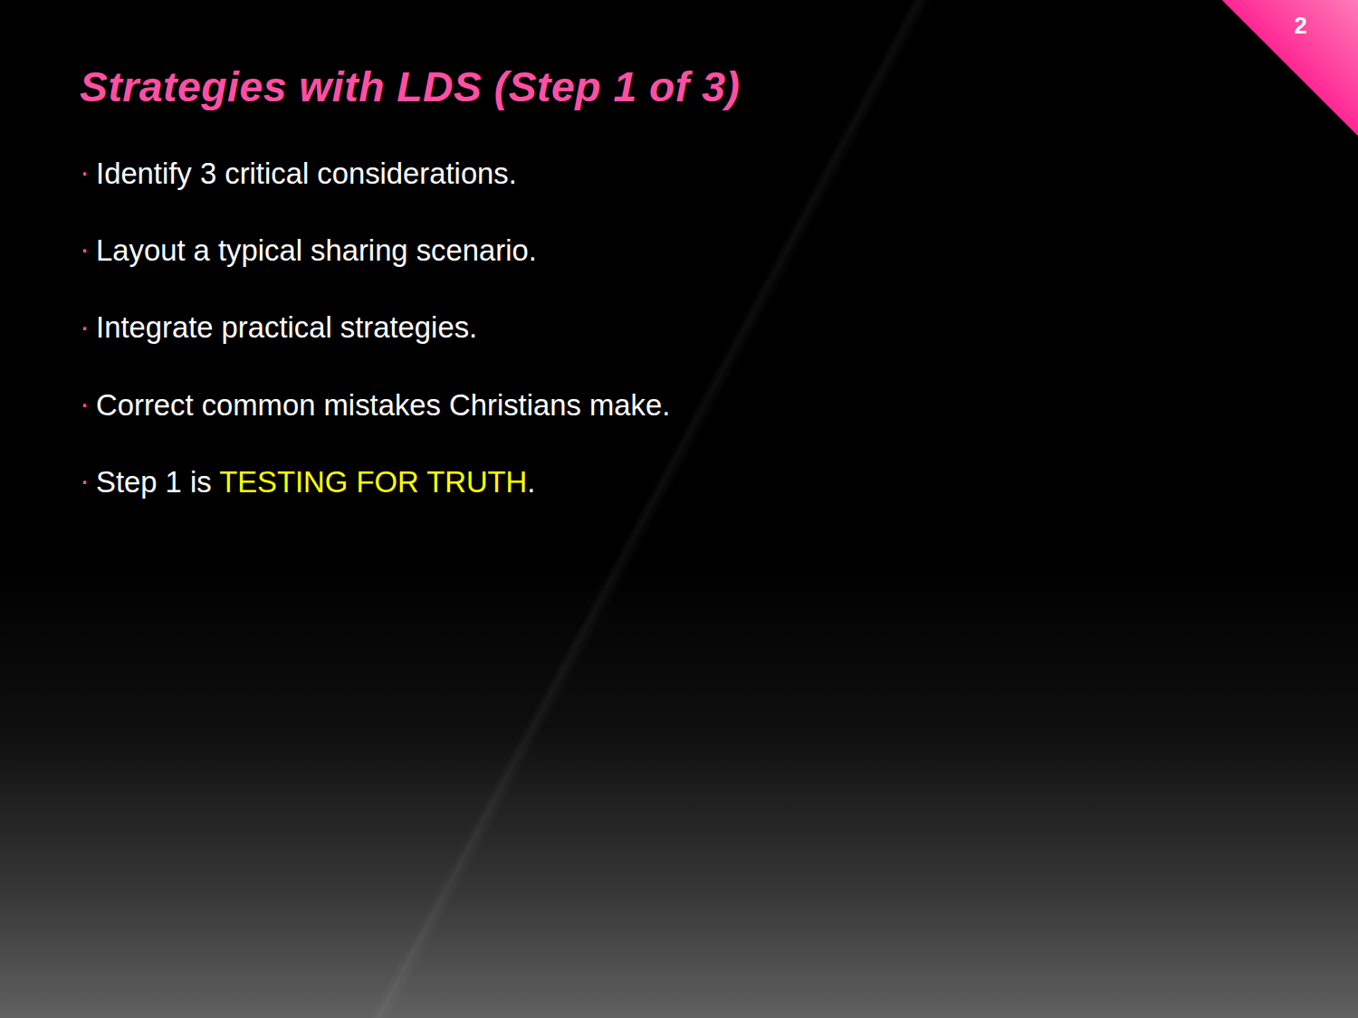2
Strategies with LDS (Step 1 of 3)
Identify 3 critical considerations.
Layout a typical sharing scenario.
Integrate practical strategies.
Correct common mistakes Christians make.
Step 1 is TESTING FOR TRUTH.